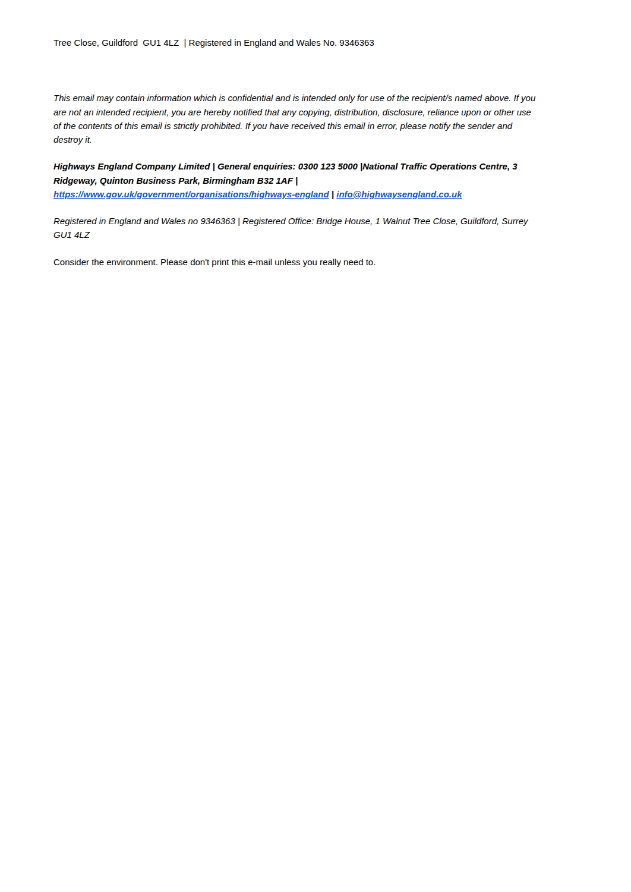Tree Close, Guildford GU1 4LZ | Registered in England and Wales No. 9346363
This email may contain information which is confidential and is intended only for use of the recipient/s named above. If you are not an intended recipient, you are hereby notified that any copying, distribution, disclosure, reliance upon or other use of the contents of this email is strictly prohibited. If you have received this email in error, please notify the sender and destroy it.
Highways England Company Limited | General enquiries: 0300 123 5000 |National Traffic Operations Centre, 3 Ridgeway, Quinton Business Park, Birmingham B32 1AF | https://www.gov.uk/government/organisations/highways-england | info@highwaysengland.co.uk
Registered in England and Wales no 9346363 | Registered Office: Bridge House, 1 Walnut Tree Close, Guildford, Surrey GU1 4LZ
Consider the environment. Please don't print this e-mail unless you really need to.